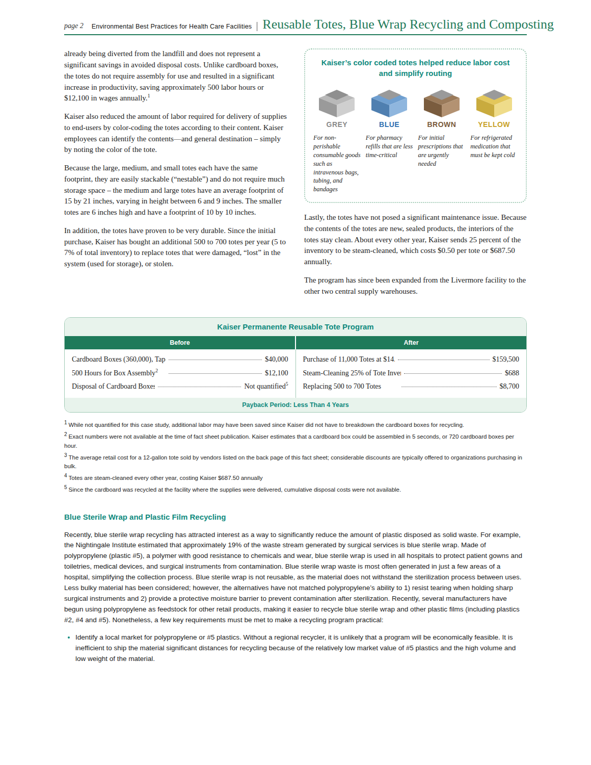page 2 Environmental Best Practices for Health Care Facilities Reusable Totes, Blue Wrap Recycling and Composting
already being diverted from the landfill and does not represent a significant savings in avoided disposal costs. Unlike cardboard boxes, the totes do not require assembly for use and resulted in a significant increase in productivity, saving approximately 500 labor hours or $12,100 in wages annually.1
Kaiser also reduced the amount of labor required for delivery of supplies to end-users by color-coding the totes according to their content. Kaiser employees can identify the contents—and general destination – simply by noting the color of the tote.
Because the large, medium, and small totes each have the same footprint, they are easily stackable (“nestable”) and do not require much storage space – the medium and large totes have an average footprint of 15 by 21 inches, varying in height between 6 and 9 inches. The smaller totes are 6 inches high and have a footprint of 10 by 10 inches.
In addition, the totes have proven to be very durable. Since the initial purchase, Kaiser has bought an additional 500 to 700 totes per year (5 to 7% of total inventory) to replace totes that were damaged, “lost” in the system (used for storage), or stolen.
Kaiser’s color coded totes helped reduce labor cost
and simplify routing
GREY
For non-perishable consumable goods such as intravenous bags, tubing, and bandages
BLUE
For pharmacy refills that are less time-critical
BROWN
For initial prescriptions that are urgently needed
YELLOW
For refrigerated medication that must be kept cold
Lastly, the totes have not posed a significant maintenance issue. Because the contents of the totes are new, sealed products, the interiors of the totes stay clean. About every other year, Kaiser sends 25 percent of the inventory to be steam-cleaned, which costs $0.50 per tote or $687.50 annually.
The program has since been expanded from the Livermore facility to the other two central supply warehouses.
Kaiser Permanente Reusable Tote Program
Before
After
Cardboard Boxes (360,000), Tape, and Packing Material $40,000
500 Hours for Box Assembly2 $12,100
Disposal of Cardboard Boxes Not quantified5
Purchase of 11,000 Totes at $14.50 each3 $159,500
Steam-Cleaning 25% of Tote Inventory4 $688
Replacing 500 to 700 Totes $8,700
Payback Period: Less Than 4 Years
1 While not quantified for this case study, additional labor may have been saved since Kaiser did not have to breakdown the cardboard boxes for recycling.
2 Exact numbers were not available at the time of fact sheet publication. Kaiser estimates that a cardboard box could be assembled in 5 seconds, or 720 cardboard boxes per hour.
3 The average retail cost for a 12-gallon tote sold by vendors listed on the back page of this fact sheet; considerable discounts are typically offered to organizations purchasing in bulk.
4 Totes are steam-cleaned every other year, costing Kaiser $687.50 annually
5 Since the cardboard was recycled at the facility where the supplies were delivered, cumulative disposal costs were not available.
Blue Sterile Wrap and Plastic Film Recycling
Recently, blue sterile wrap recycling has attracted interest as a way to significantly reduce the amount of plastic disposed as solid waste. For example, the Nightingale Institute estimated that approximately 19% of the waste stream generated by surgical services is blue sterile wrap. Made of polypropylene (plastic #5), a polymer with good resistance to chemicals and wear, blue sterile wrap is used in all hospitals to protect patient gowns and toiletries, medical devices, and surgical instruments from contamination. Blue sterile wrap waste is most often generated in just a few areas of a hospital, simplifying the collection process. Blue sterile wrap is not reusable, as the material does not withstand the sterilization process between uses. Less bulky material has been considered; however, the alternatives have not matched polypropylene’s ability to 1) resist tearing when holding sharp surgical instruments and 2) provide a protective moisture barrier to prevent contamination after sterilization. Recently, several manufacturers have begun using polypropylene as feedstock for other retail products, making it easier to recycle blue sterile wrap and other plastic films (including plastics #2, #4 and #5). Nonetheless, a few key requirements must be met to make a recycling program practical:
Identify a local market for polypropylene or #5 plastics. Without a regional recycler, it is unlikely that a program will be economically feasible. It is inefficient to ship the material significant distances for recycling because of the relatively low market value of #5 plastics and the high volume and low weight of the material.